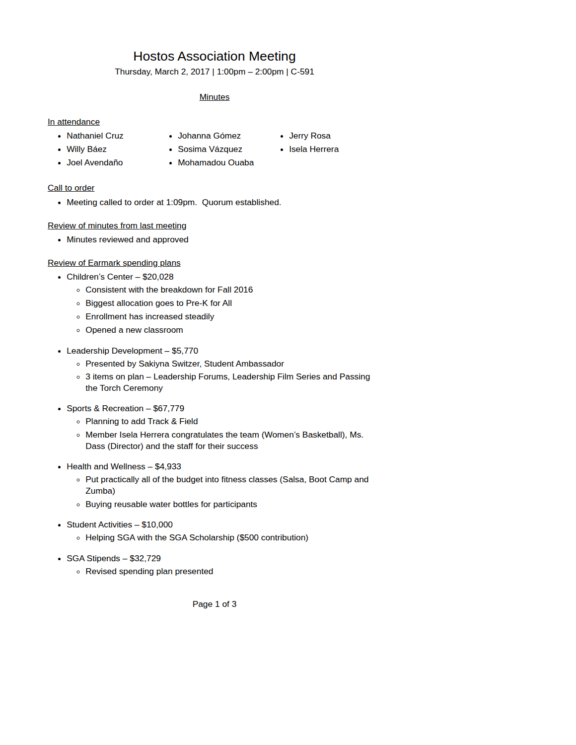Hostos Association Meeting
Thursday, March 2, 2017 | 1:00pm – 2:00pm | C-591
Minutes
In attendance
| Nathaniel Cruz Willy Báez Joel Avendaño | Johanna Gómez Sosima Vázquez Mohamadou Ouaba | Jerry Rosa Isela Herrera |
Call to order
Meeting called to order at 1:09pm. Quorum established.
Review of minutes from last meeting
Minutes reviewed and approved
Review of Earmark spending plans
Children’s Center – $20,028
Consistent with the breakdown for Fall 2016
Biggest allocation goes to Pre-K for All
Enrollment has increased steadily
Opened a new classroom
Leadership Development – $5,770
Presented by Sakiyna Switzer, Student Ambassador
3 items on plan – Leadership Forums, Leadership Film Series and Passing the Torch Ceremony
Sports & Recreation – $67,779
Planning to add Track & Field
Member Isela Herrera congratulates the team (Women’s Basketball), Ms. Dass (Director) and the staff for their success
Health and Wellness – $4,933
Put practically all of the budget into fitness classes (Salsa, Boot Camp and Zumba)
Buying reusable water bottles for participants
Student Activities – $10,000
Helping SGA with the SGA Scholarship ($500 contribution)
SGA Stipends – $32,729
Revised spending plan presented
Page 1 of 3